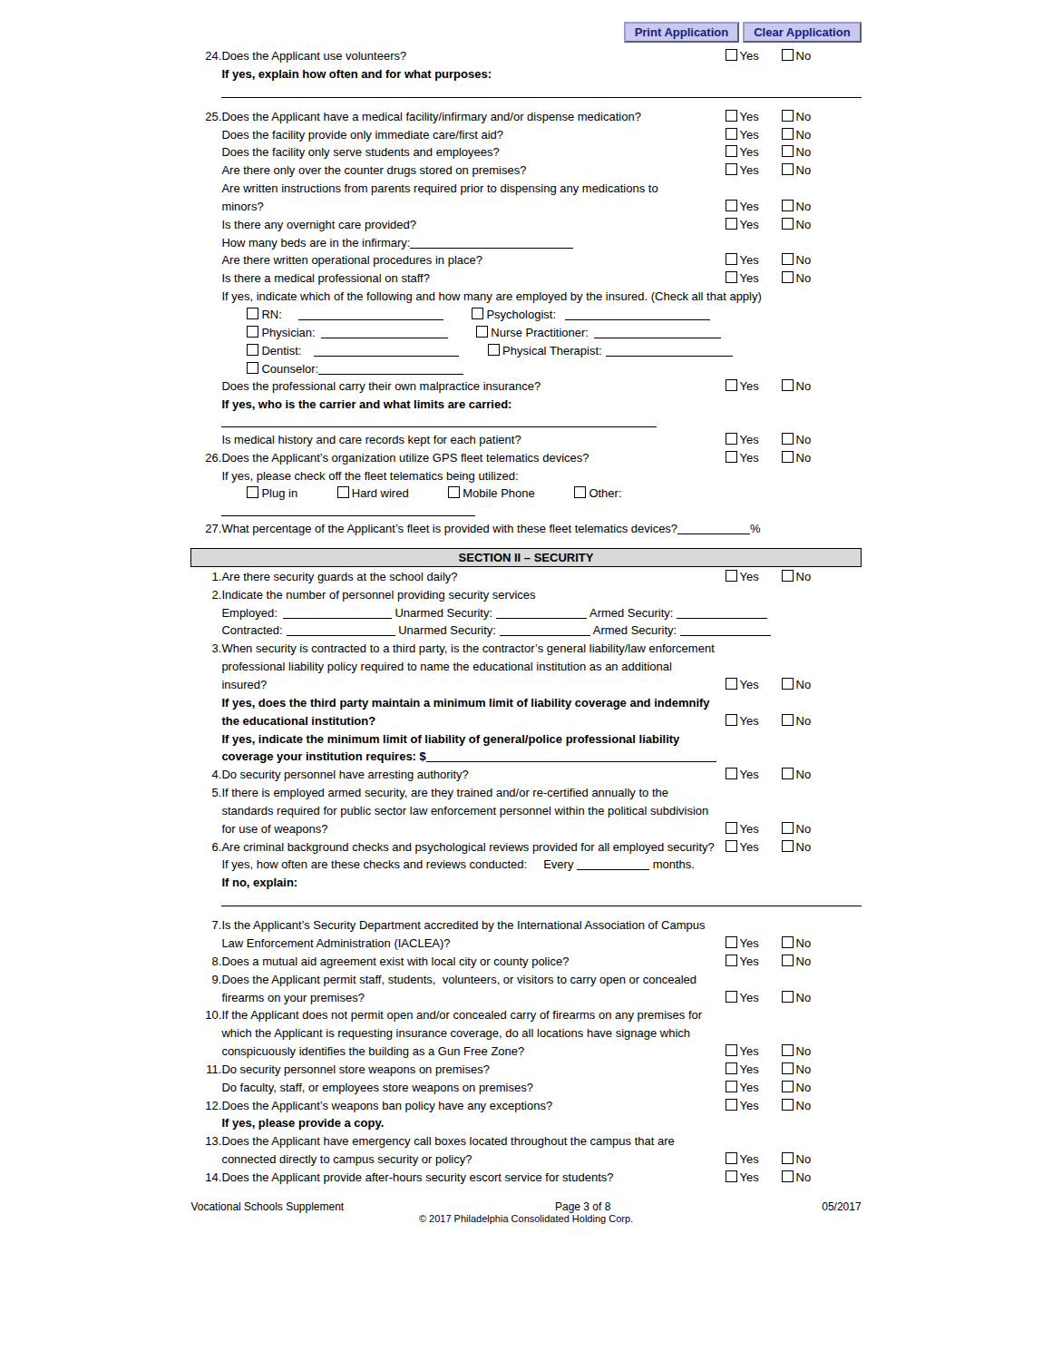Print Application Clear Application
| 24. | Does the Applicant use volunteers? | Yes No |
| | If yes, explain how often and for what purposes: |
| 25. | Does the Applicant have a medical facility/infirmary and/or dispense medication? | Yes No |
| | Does the facility provide only immediate care/first aid? | Yes No |
| | Does the facility only serve students and employees? | Yes No |
| | Are there only over the counter drugs stored on premises? | Yes No |
| | Are written instructions from parents required prior to dispensing any medications to | |
| | minors? | Yes No |
| | Is there any overnight care provided? | Yes No |
| | How many beds are in the infirmary: | |
| | Are there written operational procedures in place? | Yes No |
| | Is there a medical professional on staff? | Yes No |
| | If yes, indicate which of the following and how many are employed by the insured. (Check all that apply) |
| | RN: Psychologist: |
| | Physician: Nurse Practitioner: |
| | Dentist: Physical Therapist: |
| | Counselor: |
| | Does the professional carry their own malpractice insurance? | Yes No |
| | If yes, who is the carrier and what limits are carried: |
| | Is medical history and care records kept for each patient? | Yes No |
| 26. | Does the Applicant’s organization utilize GPS fleet telematics devices? | Yes No |
| | If yes, please check off the fleet telematics being utilized: |
| | Plug in Hard wired Mobile Phone Other: |
| 27. | What percentage of the Applicant’s fleet is provided with these fleet telematics devices? % |
SECTION II – SECURITY
| 1. | Are there security guards at the school daily? | Yes No |
| 2. | Indicate the number of personnel providing security services |
| | Employed: Unarmed Security: Armed Security: |
| | Contracted: Unarmed Security: Armed Security: |
| 3. | When security is contracted to a third party, is the contractor’s general liability/law enforcement | |
| | professional liability policy required to name the educational institution as an additional | |
| | insured? | Yes No |
| | If yes, does the third party maintain a minimum limit of liability coverage and indemnify | |
| | the educational institution? | Yes No |
| | If yes, indicate the minimum limit of liability of general/police professional liability |
| | coverage your institution requires: $ |
| 4. | Do security personnel have arresting authority? | Yes No |
| 5. | If there is employed armed security, are they trained and/or re-certified annually to the | |
| | standards required for public sector law enforcement personnel within the political subdivision | |
| | for use of weapons? | Yes No |
| 6. | Are criminal background checks and psychological reviews provided for all employed security? | Yes No |
| | If yes, how often are these checks and reviews conducted: Every months. |
| | If no, explain: |
| 7. | Is the Applicant’s Security Department accredited by the International Association of Campus | |
| | Law Enforcement Administration (IACLEA)? | Yes No |
| 8. | Does a mutual aid agreement exist with local city or county police? | Yes No |
| 9. | Does the Applicant permit staff, students, volunteers, or visitors to carry open or concealed | |
| | firearms on your premises? | Yes No |
| 10. | If the Applicant does not permit open and/or concealed carry of firearms on any premises for | |
| | which the Applicant is requesting insurance coverage, do all locations have signage which | |
| | conspicuously identifies the building as a Gun Free Zone? | Yes No |
| 11. | Do security personnel store weapons on premises? | Yes No |
| | Do faculty, staff, or employees store weapons on premises? | Yes No |
| 12. | Does the Applicant’s weapons ban policy have any exceptions? | Yes No |
| | If yes, please provide a copy. |
| 13. | Does the Applicant have emergency call boxes located throughout the campus that are | |
| | connected directly to campus security or policy? | Yes No |
| 14. | Does the Applicant provide after-hours security escort service for students? | Yes No |
Vocational Schools Supplement
05/2017
Page 3 of 8
© 2017 Philadelphia Consolidated Holding Corp.